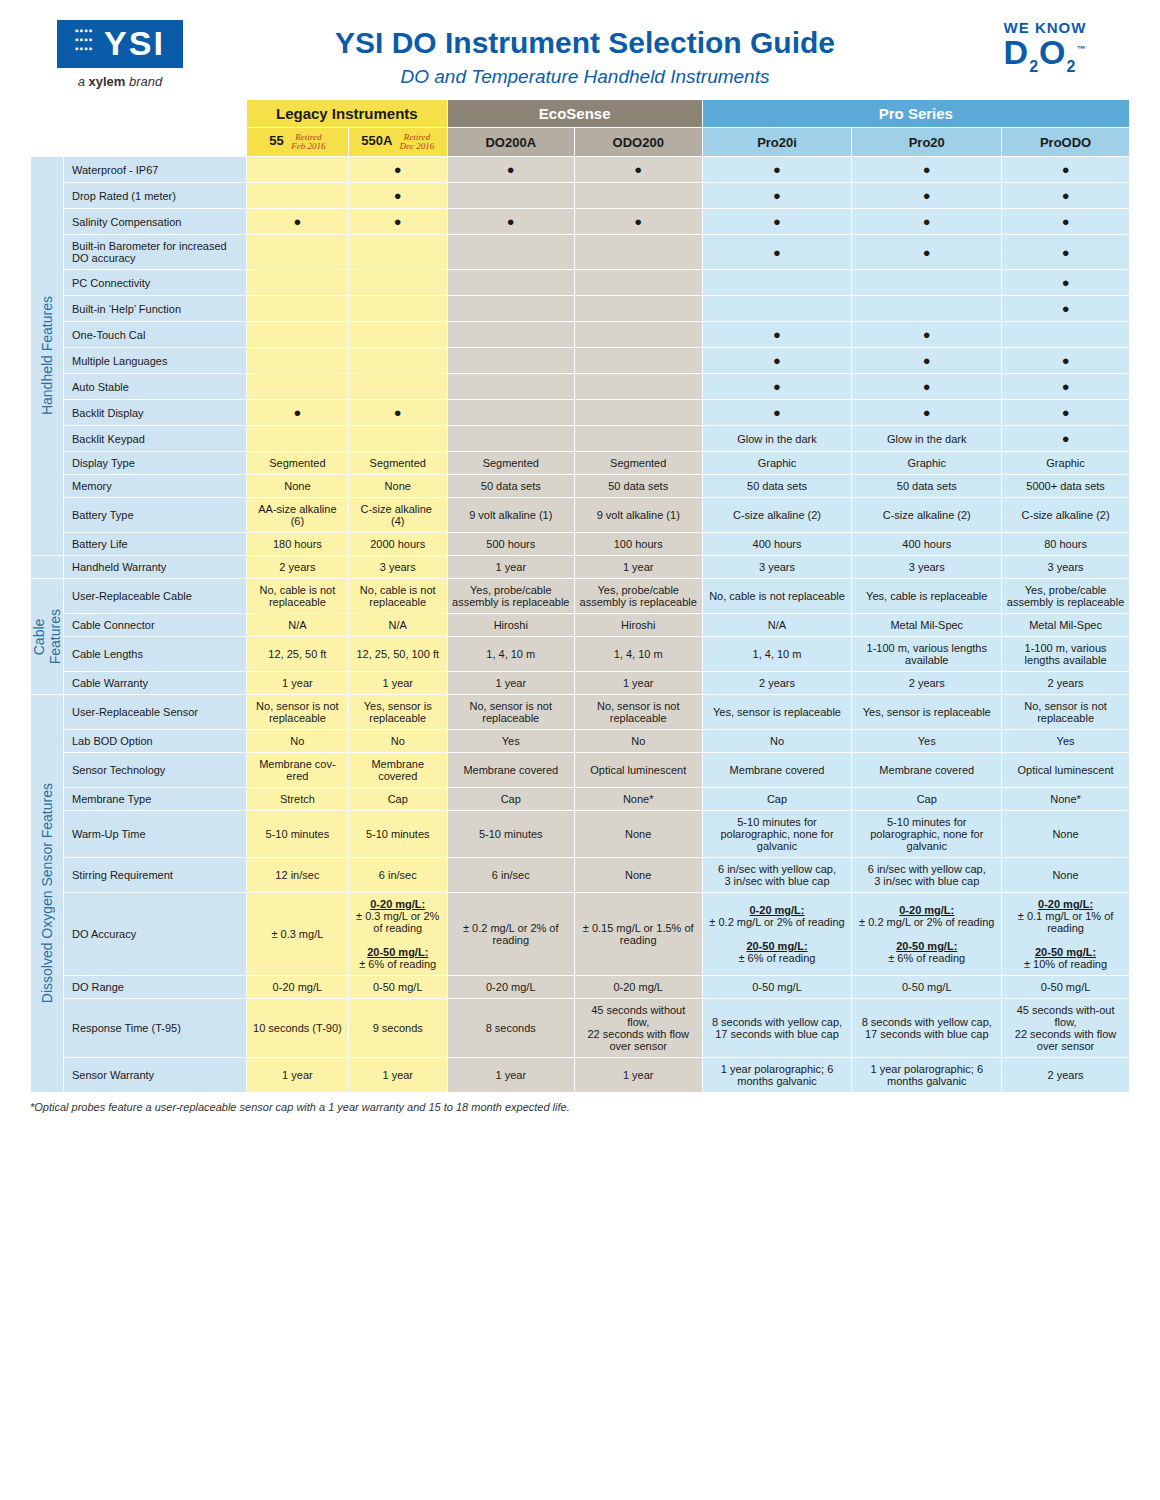▪▪▪▪
▪▪▪▪
▪▪▪▪ YSI
a xylem brand
YSI DO Instrument Selection Guide
DO and Temperature Handheld Instruments
WE KNOW
D2O2™
| | Legacy Instruments | EcoSense | Pro Series |
| --- | --- | --- | --- |
| | 55 Retired Feb 2016 | 550A Retired Dec 2016 | DO200A | ODO200 | Pro20i | Pro20 | ProODO |
| Handheld Features | Waterproof - IP67 | | | | | | | |
| Drop Rated (1 meter) | | | | | | | |
| Salinity Compensation | | | | | | | |
| Built-in Barometer for increased DO accuracy | | | | | | | |
| PC Connectivity | | | | | | | |
| Built-in ‘Help’ Function | | | | | | | |
| One-Touch Cal | | | | | | | |
| Multiple Languages | | | | | | | |
| Auto Stable | | | | | | | |
| Backlit Display | | | | | | | |
| Backlit Keypad | | | | | Glow in the dark | Glow in the dark | |
| Display Type | Segmented | Segmented | Segmented | Segmented | Graphic | Graphic | Graphic |
| Memory | None | None | 50 data sets | 50 data sets | 50 data sets | 50 data sets | 5000+ data sets |
| Battery Type | AA-size alkaline (6) | C-size alkaline (4) | 9 volt alkaline (1) | 9 volt alkaline (1) | C-size alkaline (2) | C-size alkaline (2) | C-size alkaline (2) |
| Battery Life | 180 hours | 2000 hours | 500 hours | 100 hours | 400 hours | 400 hours | 80 hours |
| | Handheld Warranty | 2 years | 3 years | 1 year | 1 year | 3 years | 3 years | 3 years |
| Cable Features | User-Replaceable Cable | No, cable is not replaceable | No, cable is not replaceable | Yes, probe/cable assembly is replaceable | Yes, probe/cable assembly is replaceable | No, cable is not replaceable | Yes, cable is replaceable | Yes, probe/cable assembly is replaceable |
| Cable Connector | N/A | N/A | Hiroshi | Hiroshi | N/A | Metal Mil-Spec | Metal Mil-Spec |
| Cable Lengths | 12, 25, 50 ft | 12, 25, 50, 100 ft | 1, 4, 10 m | 1, 4, 10 m | 1, 4, 10 m | 1-100 m, various lengths available | 1-100 m, various lengths available |
| Cable Warranty | 1 year | 1 year | 1 year | 1 year | 2 years | 2 years | 2 years |
| Dissolved Oxygen Sensor Features | User-Replaceable Sensor | No, sensor is not replaceable | Yes, sensor is replaceable | No, sensor is not replaceable | No, sensor is not replaceable | Yes, sensor is replaceable | Yes, sensor is replaceable | No, sensor is not replaceable |
| Lab BOD Option | No | No | Yes | No | No | Yes | Yes |
| Sensor Technology | Membrane cov-ered | Membrane covered | Membrane covered | Optical luminescent | Membrane covered | Membrane covered | Optical luminescent |
| Membrane Type | Stretch | Cap | Cap | None* | Cap | Cap | None* |
| Warm-Up Time | 5-10 minutes | 5-10 minutes | 5-10 minutes | None | 5-10 minutes for polarographic, none for galvanic | 5-10 minutes for polarographic, none for galvanic | None |
| Stirring Requirement | 12 in/sec | 6 in/sec | 6 in/sec | None | 6 in/sec with yellow cap, 3 in/sec with blue cap | 6 in/sec with yellow cap, 3 in/sec with blue cap | None |
| DO Accuracy | ± 0.3 mg/L | 0-20 mg/L: ± 0.3 mg/L or 2% of reading 20-50 mg/L: ± 6% of reading | ± 0.2 mg/L or 2% of reading | ± 0.15 mg/L or 1.5% of reading | 0-20 mg/L: ± 0.2 mg/L or 2% of reading 20-50 mg/L: ± 6% of reading | 0-20 mg/L: ± 0.2 mg/L or 2% of reading 20-50 mg/L: ± 6% of reading | 0-20 mg/L: ± 0.1 mg/L or 1% of reading 20-50 mg/L: ± 10% of reading |
| DO Range | 0-20 mg/L | 0-50 mg/L | 0-20 mg/L | 0-20 mg/L | 0-50 mg/L | 0-50 mg/L | 0-50 mg/L |
| Response Time (T-95) | 10 seconds (T-90) | 9 seconds | 8 seconds | 45 seconds without flow, 22 seconds with flow over sensor | 8 seconds with yellow cap, 17 seconds with blue cap | 8 seconds with yellow cap, 17 seconds with blue cap | 45 seconds with-out flow, 22 seconds with flow over sensor |
| Sensor Warranty | 1 year | 1 year | 1 year | 1 year | 1 year polarographic; 6 months galvanic | 1 year polarographic; 6 months galvanic | 2 years |
*Optical probes feature a user-replaceable sensor cap with a 1 year warranty and 15 to 18 month expected life.